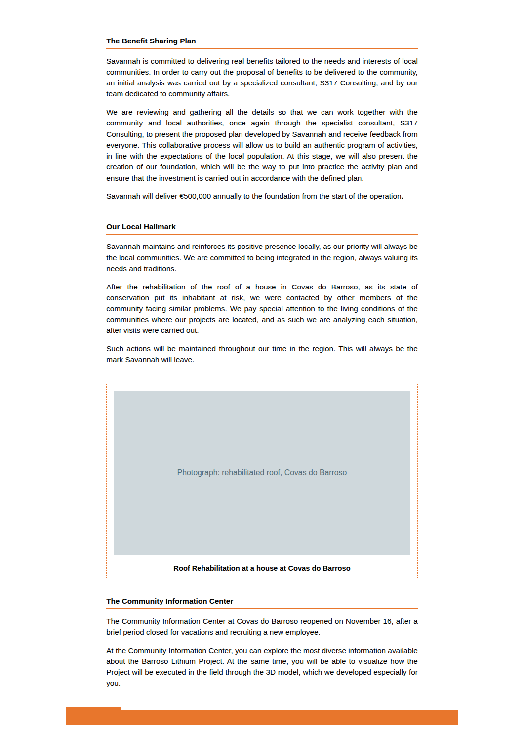The Benefit Sharing Plan
Savannah is committed to delivering real benefits tailored to the needs and interests of local communities. In order to carry out the proposal of benefits to be delivered to the community, an initial analysis was carried out by a specialized consultant, S317 Consulting, and by our team dedicated to community affairs.
We are reviewing and gathering all the details so that we can work together with the community and local authorities, once again through the specialist consultant, S317 Consulting, to present the proposed plan developed by Savannah and receive feedback from everyone. This collaborative process will allow us to build an authentic program of activities, in line with the expectations of the local population. At this stage, we will also present the creation of our foundation, which will be the way to put into practice the activity plan and ensure that the investment is carried out in accordance with the defined plan.
Savannah will deliver €500,000 annually to the foundation from the start of the operation.
Our Local Hallmark
Savannah maintains and reinforces its positive presence locally, as our priority will always be the local communities. We are committed to being integrated in the region, always valuing its needs and traditions.
After the rehabilitation of the roof of a house in Covas do Barroso, as its state of conservation put its inhabitant at risk, we were contacted by other members of the community facing similar problems. We pay special attention to the living conditions of the communities where our projects are located, and as such we are analyzing each situation, after visits were carried out.
Such actions will be maintained throughout our time in the region. This will always be the mark Savannah will leave.
Roof Rehabilitation at a house at Covas do Barroso
The Community Information Center
The Community Information Center at Covas do Barroso reopened on November 16, after a brief period closed for vacations and recruiting a new employee.
At the Community Information Center, you can explore the most diverse information available about the Barroso Lithium Project. At the same time, you will be able to visualize how the Project will be executed in the field through the 3D model, which we developed especially for you.